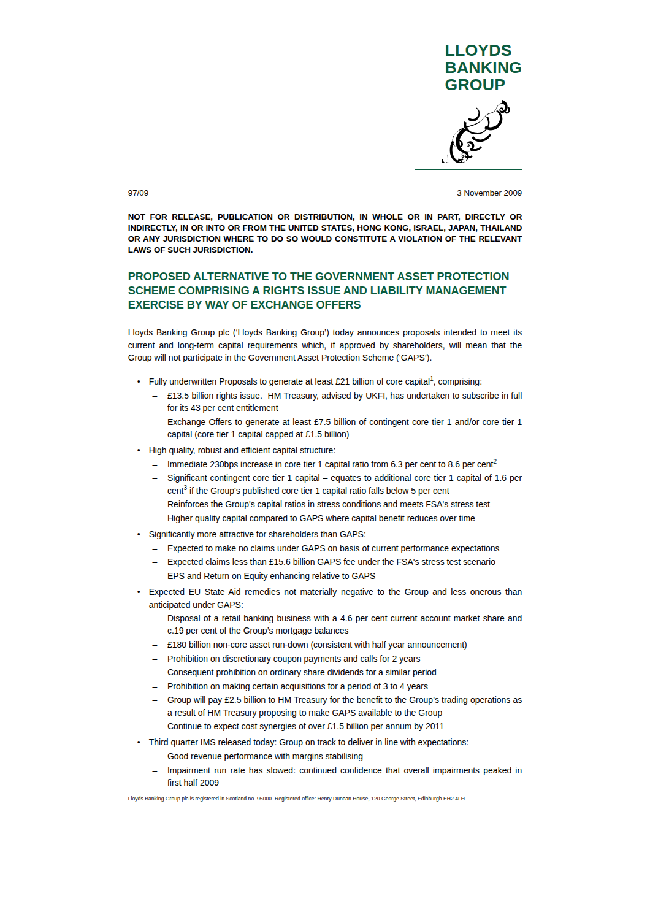LLOYDS
BANKING
GROUP
97/09 3 November 2009
NOT FOR RELEASE, PUBLICATION OR DISTRIBUTION, IN WHOLE OR IN PART, DIRECTLY OR INDIRECTLY, IN OR INTO OR FROM THE UNITED STATES, HONG KONG, ISRAEL, JAPAN, THAILAND OR ANY JURISDICTION WHERE TO DO SO WOULD CONSTITUTE A VIOLATION OF THE RELEVANT LAWS OF SUCH JURISDICTION.
PROPOSED ALTERNATIVE TO THE GOVERNMENT ASSET PROTECTION SCHEME COMPRISING A RIGHTS ISSUE AND LIABILITY MANAGEMENT EXERCISE BY WAY OF EXCHANGE OFFERS
Lloyds Banking Group plc (‘Lloyds Banking Group’) today announces proposals intended to meet its current and long-term capital requirements which, if approved by shareholders, will mean that the Group will not participate in the Government Asset Protection Scheme (‘GAPS’).
Fully underwritten Proposals to generate at least £21 billion of core capital1, comprising:
£13.5 billion rights issue. HM Treasury, advised by UKFI, has undertaken to subscribe in full for its 43 per cent entitlement
Exchange Offers to generate at least £7.5 billion of contingent core tier 1 and/or core tier 1 capital (core tier 1 capital capped at £1.5 billion)
High quality, robust and efficient capital structure:
Immediate 230bps increase in core tier 1 capital ratio from 6.3 per cent to 8.6 per cent2
Significant contingent core tier 1 capital – equates to additional core tier 1 capital of 1.6 per cent3 if the Group's published core tier 1 capital ratio falls below 5 per cent
Reinforces the Group's capital ratios in stress conditions and meets FSA's stress test
Higher quality capital compared to GAPS where capital benefit reduces over time
Significantly more attractive for shareholders than GAPS:
Expected to make no claims under GAPS on basis of current performance expectations
Expected claims less than £15.6 billion GAPS fee under the FSA's stress test scenario
EPS and Return on Equity enhancing relative to GAPS
Expected EU State Aid remedies not materially negative to the Group and less onerous than anticipated under GAPS:
Disposal of a retail banking business with a 4.6 per cent current account market share and c.19 per cent of the Group’s mortgage balances
£180 billion non-core asset run-down (consistent with half year announcement)
Prohibition on discretionary coupon payments and calls for 2 years
Consequent prohibition on ordinary share dividends for a similar period
Prohibition on making certain acquisitions for a period of 3 to 4 years
Group will pay £2.5 billion to HM Treasury for the benefit to the Group’s trading operations as a result of HM Treasury proposing to make GAPS available to the Group
Continue to expect cost synergies of over £1.5 billion per annum by 2011
Third quarter IMS released today: Group on track to deliver in line with expectations:
Good revenue performance with margins stabilising
Impairment run rate has slowed: continued confidence that overall impairments peaked in first half 2009
Lloyds Banking Group plc is registered in Scotland no. 95000. Registered office: Henry Duncan House, 120 George Street, Edinburgh EH2 4LH